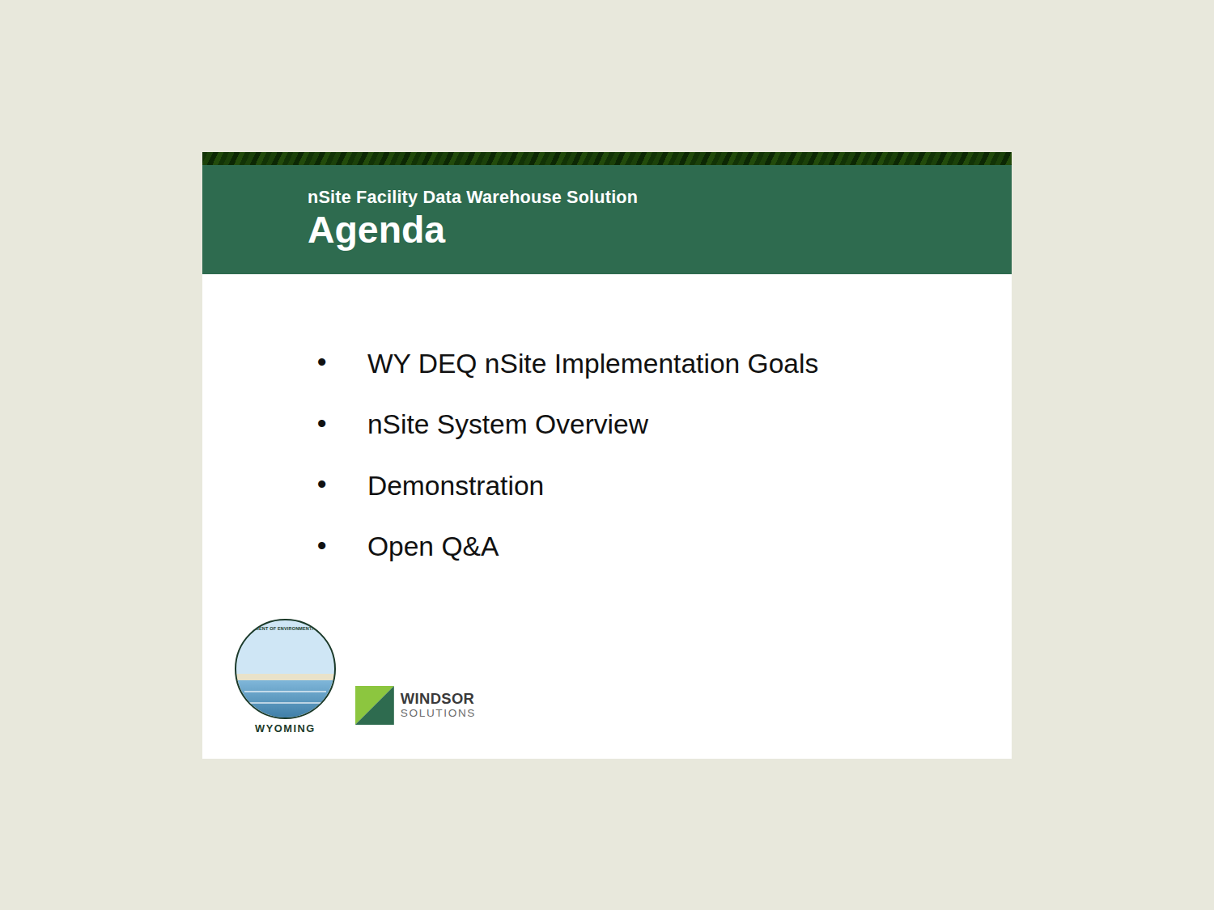nSite Facility Data Warehouse Solution
Agenda
WY DEQ nSite Implementation Goals
nSite System Overview
Demonstration
Open Q&A
Department of Environmental Quality
WYOMING
WINDSOR SOLUTIONS